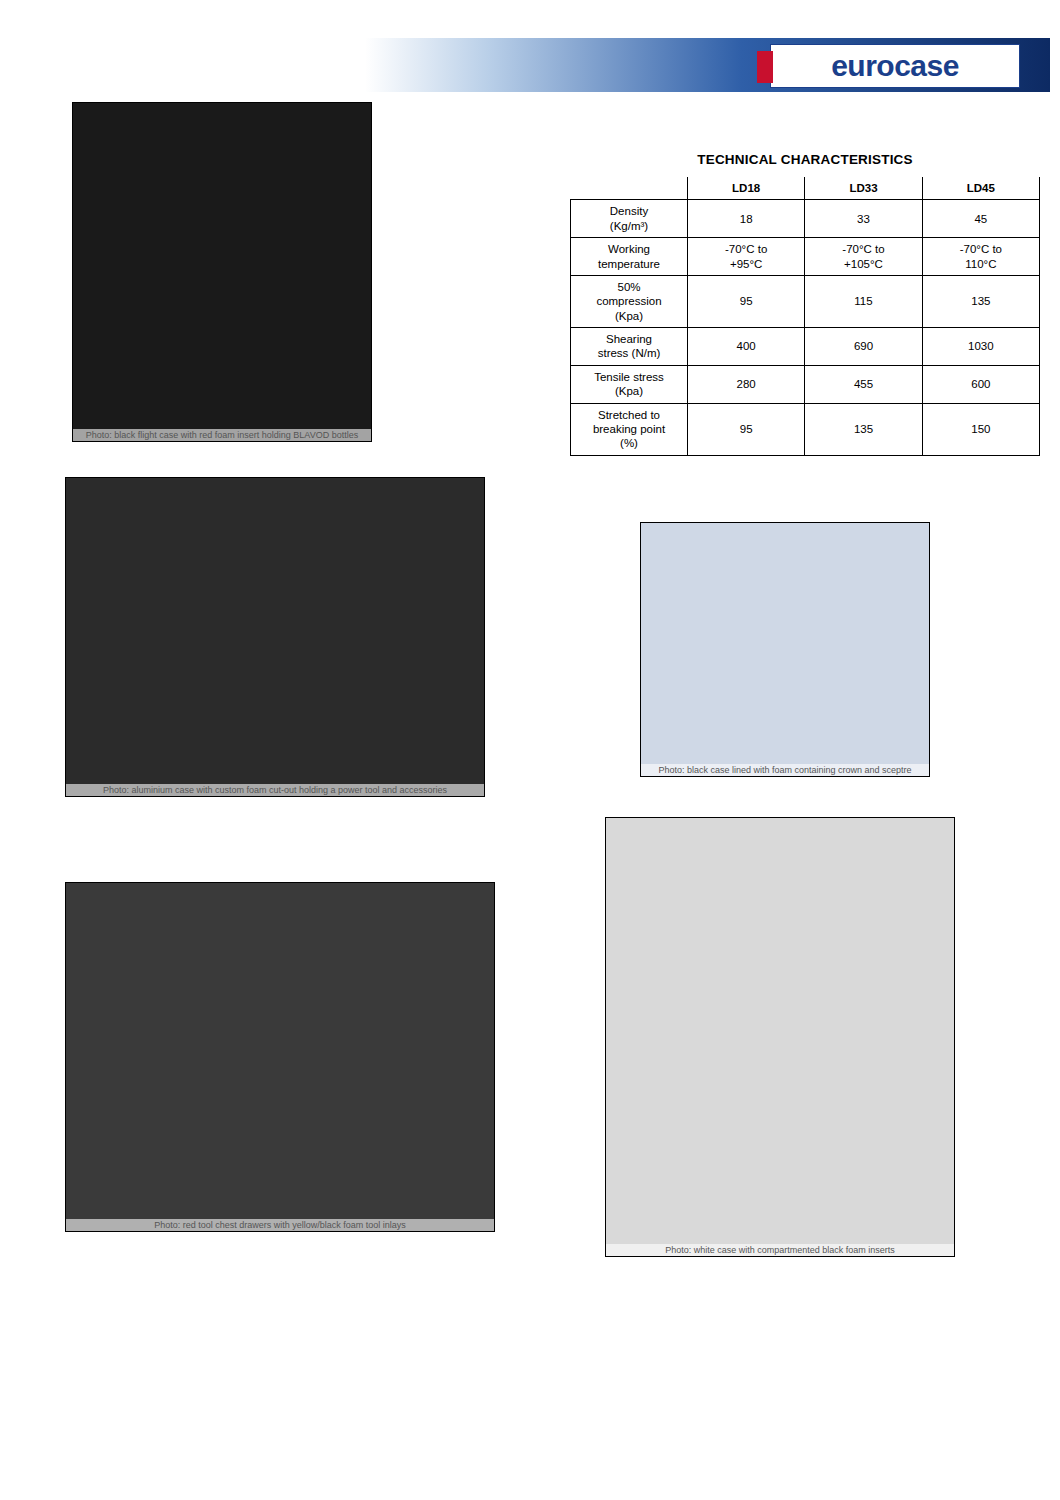eurocase
Photo: black flight case with red foam insert holding BLAVOD bottles
Photo: aluminium case with custom foam cut-out holding a power tool and accessories
Photo: red tool chest drawers with yellow/black foam tool inlays
Photo: black case lined with foam containing crown and sceptre
Photo: white case with compartmented black foam inserts
TECHNICAL CHARACTERISTICS
| | LD18 | LD33 | LD45 |
| --- | --- | --- | --- |
| Density (Kg/m³) | 18 | 33 | 45 |
| Working temperature | -70°C to +95°C | -70°C to +105°C | -70°C to 110°C |
| 50% compression (Kpa) | 95 | 115 | 135 |
| Shearing stress (N/m) | 400 | 690 | 1030 |
| Tensile stress (Kpa) | 280 | 455 | 600 |
| Stretched to breaking point (%) | 95 | 135 | 150 |